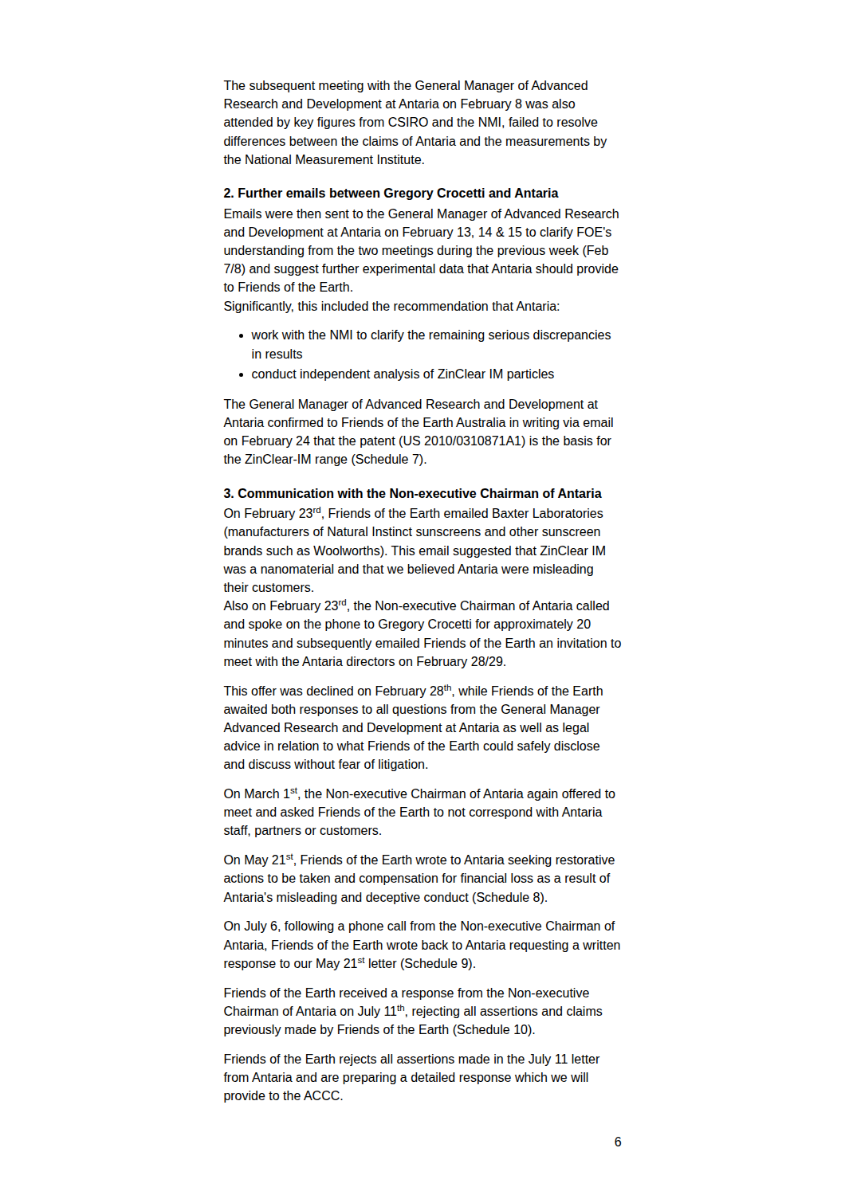The subsequent meeting with the General Manager of Advanced Research and Development at Antaria on February 8 was also attended by key figures from CSIRO and the NMI, failed to resolve differences between the claims of Antaria and the measurements by the National Measurement Institute.
2. Further emails between Gregory Crocetti and Antaria
Emails were then sent to the General Manager of Advanced Research and Development at Antaria on February 13, 14 & 15 to clarify FOE's understanding from the two meetings during the previous week (Feb 7/8) and suggest further experimental data that Antaria should provide to Friends of the Earth.
Significantly, this included the recommendation that Antaria:
work with the NMI to clarify the remaining serious discrepancies in results
conduct independent analysis of ZinClear IM particles
The General Manager of Advanced Research and Development at Antaria confirmed to Friends of the Earth Australia in writing via email on February 24 that the patent (US 2010/0310871A1) is the basis for the ZinClear-IM range (Schedule 7).
3. Communication with the Non-executive Chairman of Antaria
On February 23rd, Friends of the Earth emailed Baxter Laboratories (manufacturers of Natural Instinct sunscreens and other sunscreen brands such as Woolworths). This email suggested that ZinClear IM was a nanomaterial and that we believed Antaria were misleading their customers.
Also on February 23rd, the Non-executive Chairman of Antaria called and spoke on the phone to Gregory Crocetti for approximately 20 minutes and subsequently emailed Friends of the Earth an invitation to meet with the Antaria directors on February 28/29.
This offer was declined on February 28th, while Friends of the Earth awaited both responses to all questions from the General Manager Advanced Research and Development at Antaria as well as legal advice in relation to what Friends of the Earth could safely disclose and discuss without fear of litigation.
On March 1st, the Non-executive Chairman of Antaria again offered to meet and asked Friends of the Earth to not correspond with Antaria staff, partners or customers.
On May 21st, Friends of the Earth wrote to Antaria seeking restorative actions to be taken and compensation for financial loss as a result of Antaria's misleading and deceptive conduct (Schedule 8).
On July 6, following a phone call from the Non-executive Chairman of Antaria, Friends of the Earth wrote back to Antaria requesting a written response to our May 21st letter (Schedule 9).
Friends of the Earth received a response from the Non-executive Chairman of Antaria on July 11th, rejecting all assertions and claims previously made by Friends of the Earth (Schedule 10).
Friends of the Earth rejects all assertions made in the July 11 letter from Antaria and are preparing a detailed response which we will provide to the ACCC.
6